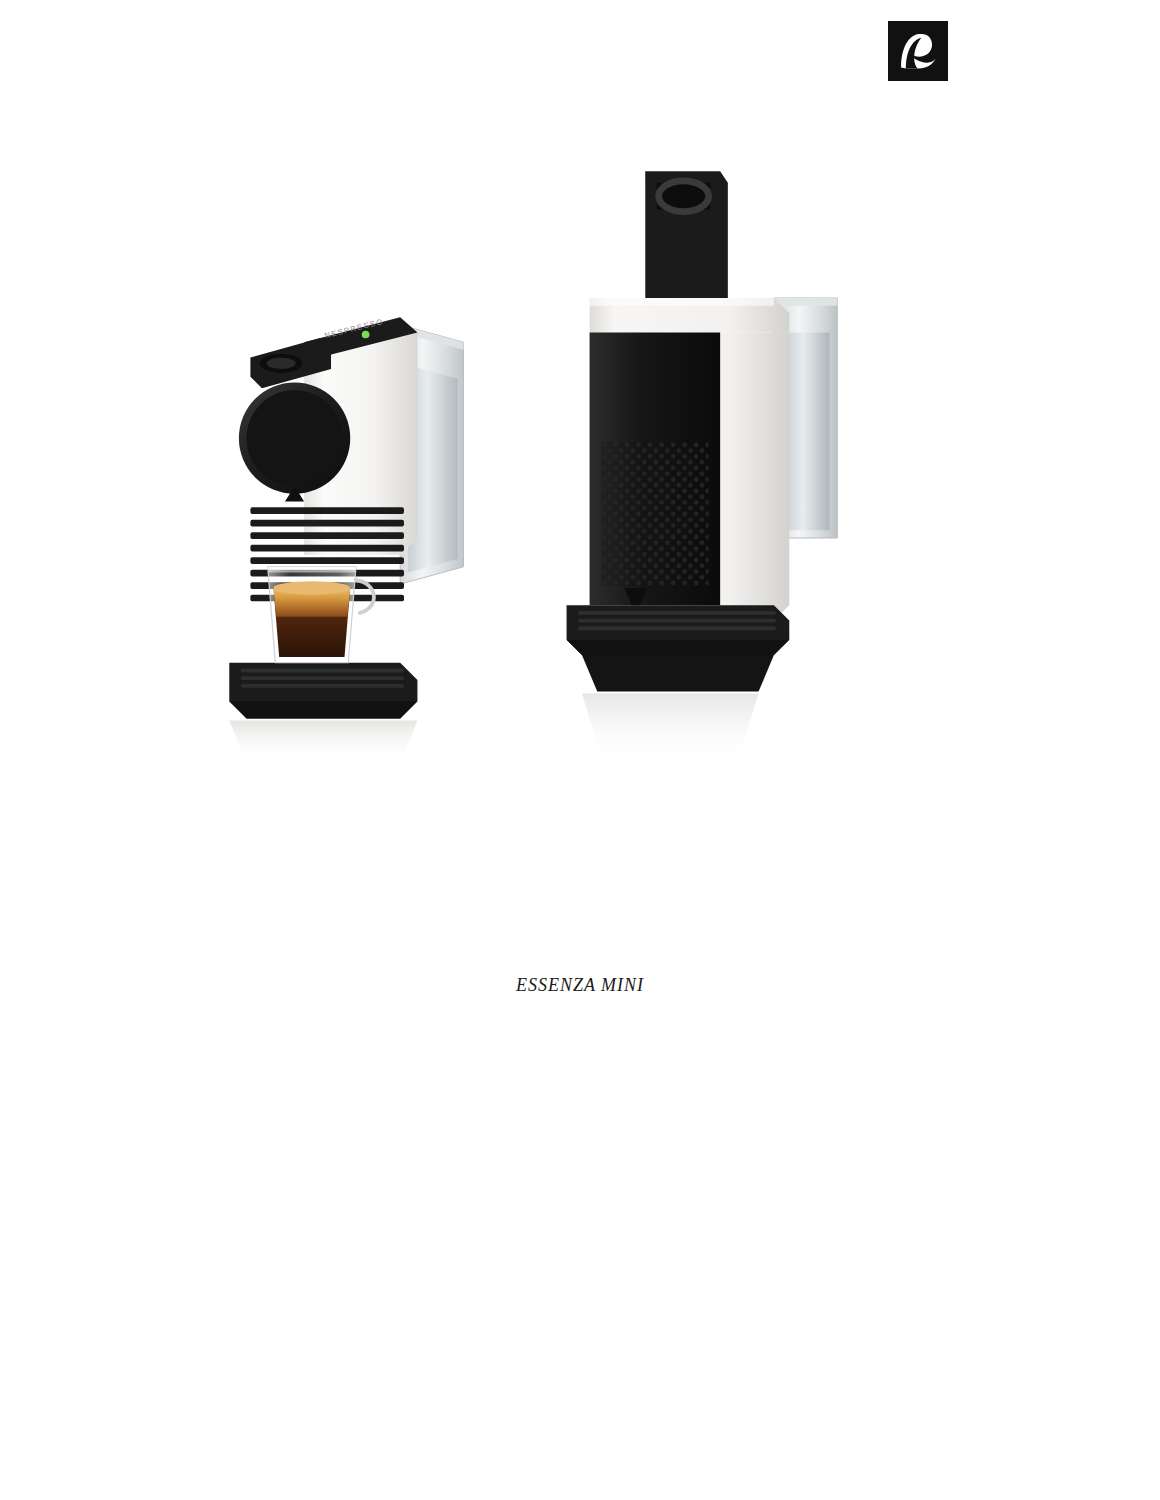NESPRESSO
ESSENZA MINI